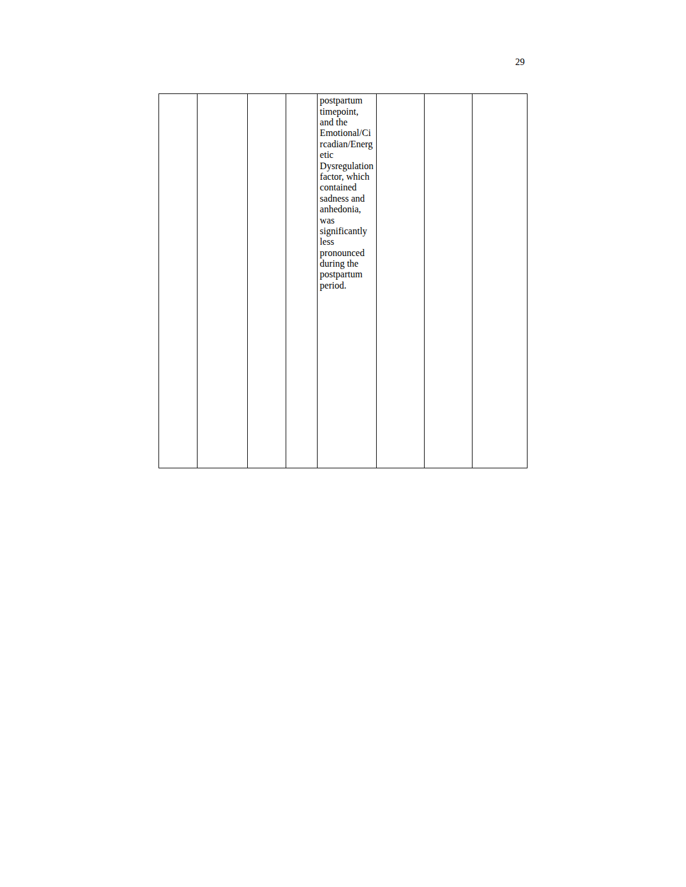29
| | | | | postpartum timepoint, and the Emotional/Circadian/Energetic Dysregulation factor, which contained sadness and anhedonia, was significantly less pronounced during the postpartum period. | | | |